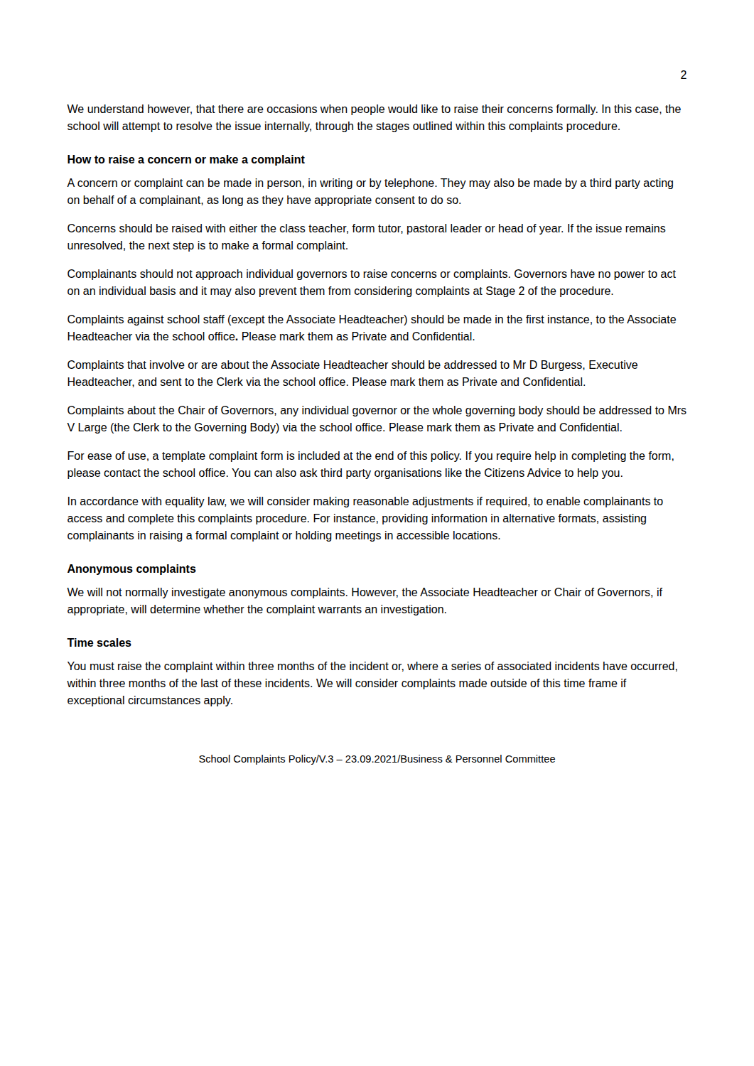2
We understand however, that there are occasions when people would like to raise their concerns formally. In this case, the school will attempt to resolve the issue internally, through the stages outlined within this complaints procedure.
How to raise a concern or make a complaint
A concern or complaint can be made in person, in writing or by telephone. They may also be made by a third party acting on behalf of a complainant, as long as they have appropriate consent to do so.
Concerns should be raised with either the class teacher, form tutor, pastoral leader or head of year. If the issue remains unresolved, the next step is to make a formal complaint.
Complainants should not approach individual governors to raise concerns or complaints. Governors have no power to act on an individual basis and it may also prevent them from considering complaints at Stage 2 of the procedure.
Complaints against school staff (except the Associate Headteacher) should be made in the first instance, to the Associate Headteacher via the school office. Please mark them as Private and Confidential.
Complaints that involve or are about the Associate Headteacher should be addressed to Mr D Burgess, Executive Headteacher, and sent to the Clerk via the school office. Please mark them as Private and Confidential.
Complaints about the Chair of Governors, any individual governor or the whole governing body should be addressed to Mrs V Large (the Clerk to the Governing Body) via the school office. Please mark them as Private and Confidential.
For ease of use, a template complaint form is included at the end of this policy. If you require help in completing the form, please contact the school office. You can also ask third party organisations like the Citizens Advice to help you.
In accordance with equality law, we will consider making reasonable adjustments if required, to enable complainants to access and complete this complaints procedure. For instance, providing information in alternative formats, assisting complainants in raising a formal complaint or holding meetings in accessible locations.
Anonymous complaints
We will not normally investigate anonymous complaints. However, the Associate Headteacher or Chair of Governors, if appropriate, will determine whether the complaint warrants an investigation.
Time scales
You must raise the complaint within three months of the incident or, where a series of associated incidents have occurred, within three months of the last of these incidents. We will consider complaints made outside of this time frame if exceptional circumstances apply.
School Complaints Policy/V.3 – 23.09.2021/Business & Personnel Committee